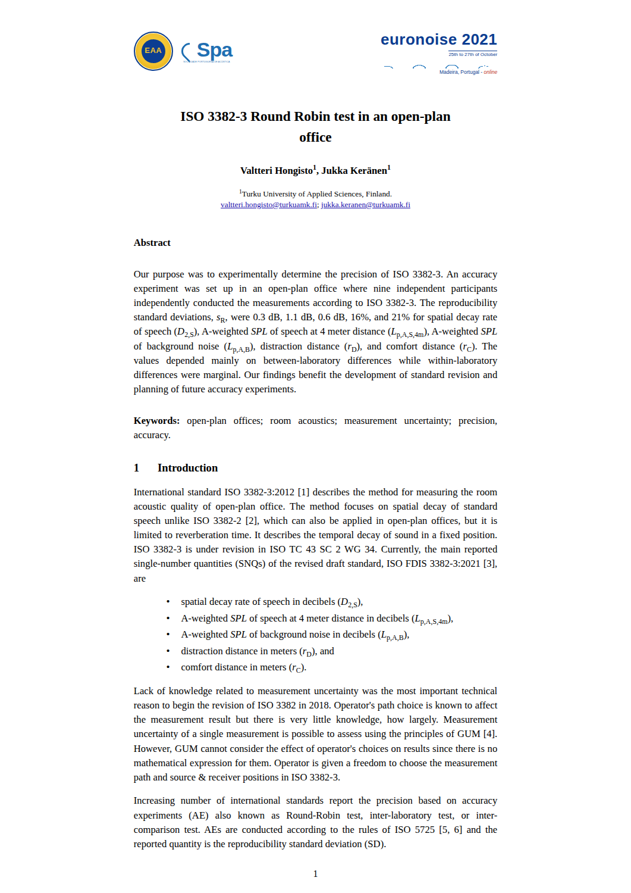EAA
Spa
SOCIEDADE PORTUGUESA DE ACÚSTICA
euronoise 2021
25th to 27th of October
Madeira, Portugal - online
ISO 3382-3 Round Robin test in an open-plan
office
Valtteri Hongisto1, Jukka Keränen1
1Turku University of Applied Sciences, Finland.
valtteri.hongisto@turkuamk.fi; jukka.keranen@turkuamk.fi
Abstract
Our purpose was to experimentally determine the precision of ISO 3382-3. An accuracy experiment was set up in an open-plan office where nine independent participants independently conducted the measurements according to ISO 3382-3. The reproducibility standard deviations, sR, were 0.3 dB, 1.1 dB, 0.6 dB, 16%, and 21% for spatial decay rate of speech (D2,S), A-weighted SPL of speech at 4 meter distance (Lp,A,S,4m), A-weighted SPL of background noise (Lp,A,B), distraction distance (rD), and comfort distance (rC). The values depended mainly on between-laboratory differences while within-laboratory differences were marginal. Our findings benefit the development of standard revision and planning of future accuracy experiments.
Keywords: open-plan offices; room acoustics; measurement uncertainty; precision, accuracy.
1 Introduction
International standard ISO 3382-3:2012 [1] describes the method for measuring the room acoustic quality of open-plan office. The method focuses on spatial decay of standard speech unlike ISO 3382-2 [2], which can also be applied in open-plan offices, but it is limited to reverberation time. It describes the temporal decay of sound in a fixed position. ISO 3382-3 is under revision in ISO TC 43 SC 2 WG 34. Currently, the main reported single-number quantities (SNQs) of the revised draft standard, ISO FDIS 3382-3:2021 [3], are
spatial decay rate of speech in decibels (D2,S),
A-weighted SPL of speech at 4 meter distance in decibels (Lp,A,S,4m),
A-weighted SPL of background noise in decibels (Lp,A,B),
distraction distance in meters (rD), and
comfort distance in meters (rC).
Lack of knowledge related to measurement uncertainty was the most important technical reason to begin the revision of ISO 3382 in 2018. Operator's path choice is known to affect the measurement result but there is very little knowledge, how largely. Measurement uncertainty of a single measurement is possible to assess using the principles of GUM [4]. However, GUM cannot consider the effect of operator's choices on results since there is no mathematical expression for them. Operator is given a freedom to choose the measurement path and source & receiver positions in ISO 3382-3.
Increasing number of international standards report the precision based on accuracy experiments (AE) also known as Round-Robin test, inter-laboratory test, or inter-comparison test. AEs are conducted according to the rules of ISO 5725 [5, 6] and the reported quantity is the reproducibility standard deviation (SD).
1